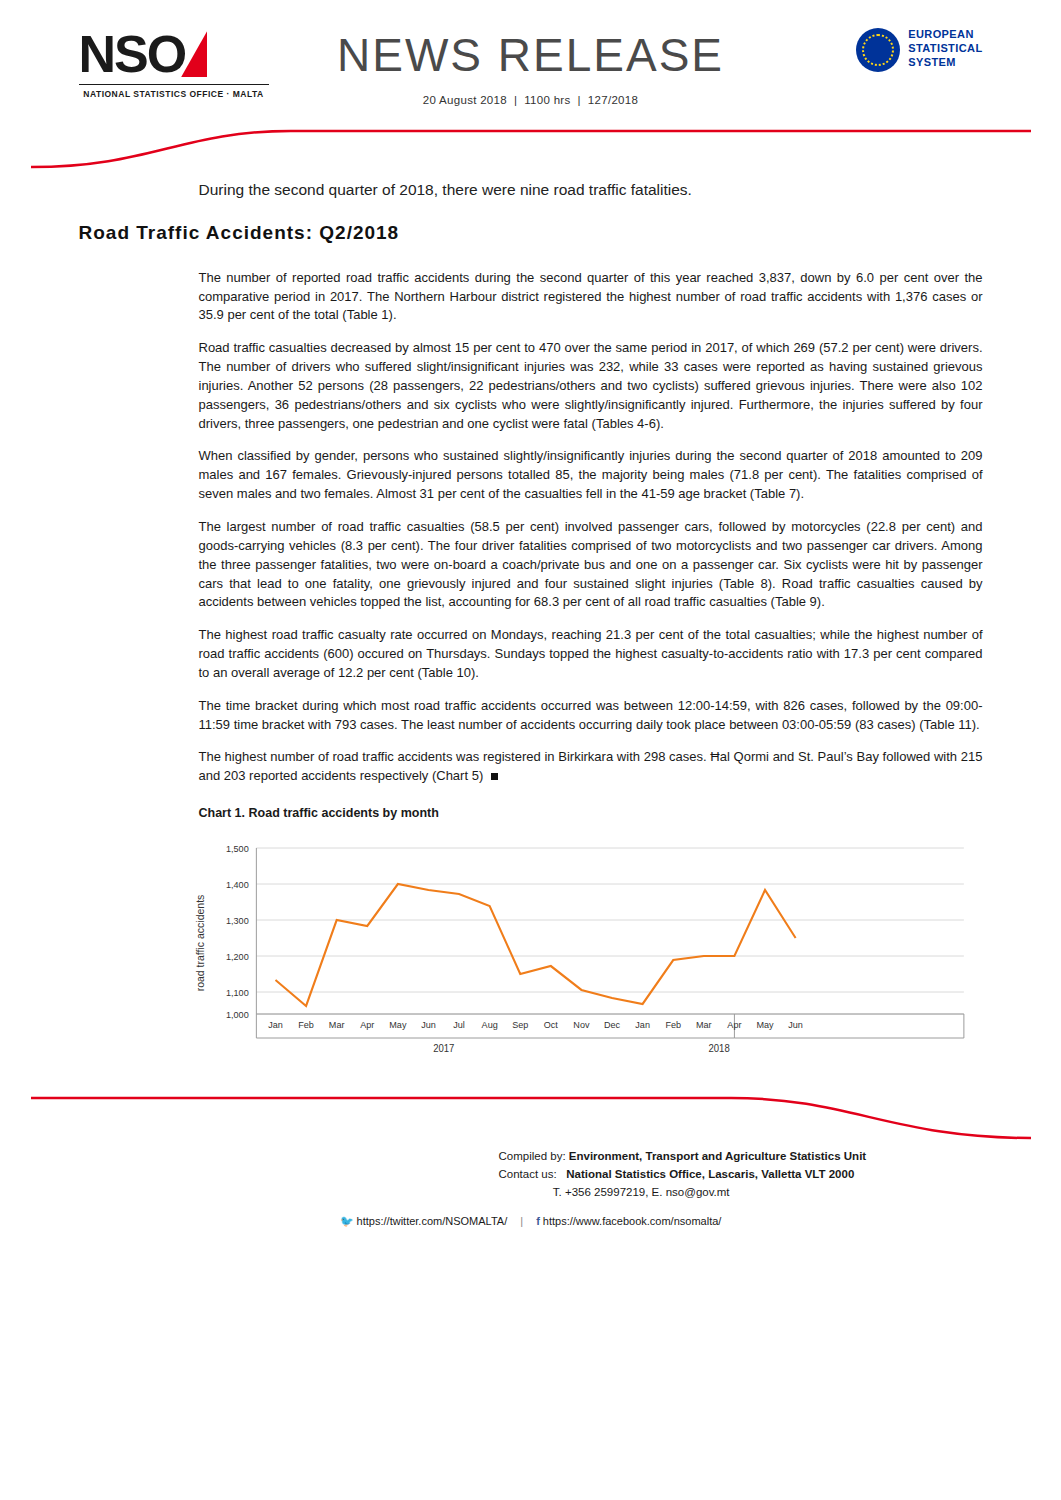NSO
NATIONAL STATISTICS OFFICE · MALTA
NEWS RELEASE
20 August 2018 | 1100 hrs | 127/2018
EUROPEAN
STATISTICAL
SYSTEM
During the second quarter of 2018, there were nine road traffic fatalities.
Road Traffic Accidents: Q2/2018
The number of reported road traffic accidents during the second quarter of this year reached 3,837, down by 6.0 per cent over the comparative period in 2017. The Northern Harbour district registered the highest number of road traffic accidents with 1,376 cases or 35.9 per cent of the total (Table 1).
Road traffic casualties decreased by almost 15 per cent to 470 over the same period in 2017, of which 269 (57.2 per cent) were drivers. The number of drivers who suffered slight/insignificant injuries was 232, while 33 cases were reported as having sustained grievous injuries. Another 52 persons (28 passengers, 22 pedestrians/others and two cyclists) suffered grievous injuries. There were also 102 passengers, 36 pedestrians/others and six cyclists who were slightly/insignificantly injured. Furthermore, the injuries suffered by four drivers, three passengers, one pedestrian and one cyclist were fatal (Tables 4-6).
When classified by gender, persons who sustained slightly/insignificantly injuries during the second quarter of 2018 amounted to 209 males and 167 females. Grievously-injured persons totalled 85, the majority being males (71.8 per cent). The fatalities comprised of seven males and two females. Almost 31 per cent of the casualties fell in the 41-59 age bracket (Table 7).
The largest number of road traffic casualties (58.5 per cent) involved passenger cars, followed by motorcycles (22.8 per cent) and goods-carrying vehicles (8.3 per cent). The four driver fatalities comprised of two motorcyclists and two passenger car drivers. Among the three passenger fatalities, two were on-board a coach/private bus and one on a passenger car. Six cyclists were hit by passenger cars that lead to one fatality, one grievously injured and four sustained slight injuries (Table 8). Road traffic casualties caused by accidents between vehicles topped the list, accounting for 68.3 per cent of all road traffic casualties (Table 9).
The highest road traffic casualty rate occurred on Mondays, reaching 21.3 per cent of the total casualties; while the highest number of road traffic accidents (600) occured on Thursdays. Sundays topped the highest casualty-to-accidents ratio with 17.3 per cent compared to an overall average of 12.2 per cent (Table 10).
The time bracket during which most road traffic accidents occurred was between 12:00-14:59, with 826 cases, followed by the 09:00-11:59 time bracket with 793 cases. The least number of accidents occurring daily took place between 03:00-05:59 (83 cases) (Table 11).
The highest number of road traffic accidents was registered in Birkirkara with 298 cases. Ħal Qormi and St. Paul’s Bay followed with 215 and 203 reported accidents respectively (Chart 5)
Chart 1. Road traffic accidents by month
road traffic accidents
1,500 1,400 1,300 1,200 1,100 1,000 Jan Feb Mar Apr May Jun Jul Aug Sep Oct Nov Dec Jan Feb Mar Apr May Jun 2017 2018
Compiled by: Environment, Transport and Agriculture Statistics Unit
Contact us: National Statistics Office, Lascaris, Valletta VLT 2000
T. +356 25997219, E. nso@gov.mt
🐦https://twitter.com/NSOMALTA/ | fhttps://www.facebook.com/nsomalta/